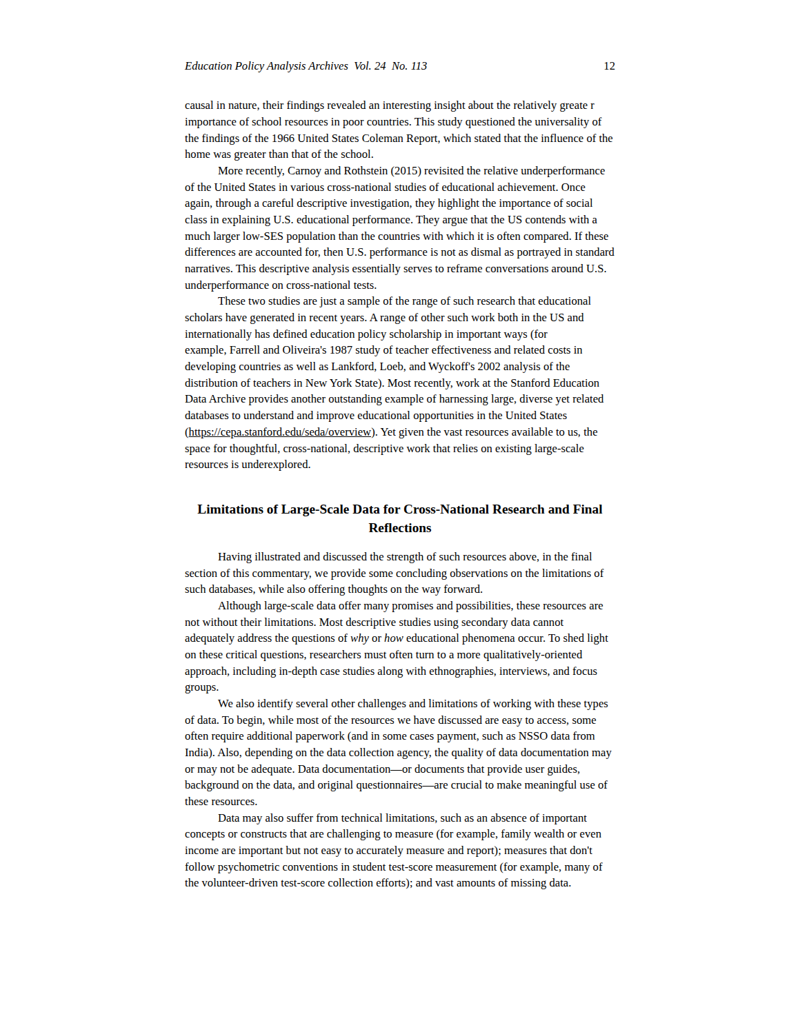Education Policy Analysis Archives Vol. 24 No. 113 12
causal in nature, their findings revealed an interesting insight about the relatively greate r importance of school resources in poor countries. This study questioned the universality of the findings of the 1966 United States Coleman Report, which stated that the influence of the home was greater than that of the school.
More recently, Carnoy and Rothstein (2015) revisited the relative underperformance of the United States in various cross-national studies of educational achievement. Once again, through a careful descriptive investigation, they highlight the importance of social class in explaining U.S. educational performance. They argue that the US contends with a much larger low-SES population than the countries with which it is often compared. If these differences are accounted for, then U.S. performance is not as dismal as portrayed in standard narratives. This descriptive analysis essentially serves to reframe conversations around U.S. underperformance on cross-national tests.
These two studies are just a sample of the range of such research that educational scholars have generated in recent years. A range of other such work both in the US and internationally has defined education policy scholarship in important ways (for example, Farrell and Oliveira's 1987 study of teacher effectiveness and related costs in developing countries as well as Lankford, Loeb, and Wyckoff's 2002 analysis of the distribution of teachers in New York State). Most recently, work at the Stanford Education Data Archive provides another outstanding example of harnessing large, diverse yet related databases to understand and improve educational opportunities in the United States (https://cepa.stanford.edu/seda/overview). Yet given the vast resources available to us, the space for thoughtful, cross-national, descriptive work that relies on existing large-scale resources is underexplored.
Limitations of Large-Scale Data for Cross-National Research and Final
Reflections
Having illustrated and discussed the strength of such resources above, in the final section of this commentary, we provide some concluding observations on the limitations of such databases, while also offering thoughts on the way forward.
Although large-scale data offer many promises and possibilities, these resources are not without their limitations. Most descriptive studies using secondary data cannot adequately address the questions of why or how educational phenomena occur. To shed light on these critical questions, researchers must often turn to a more qualitatively-oriented approach, including in-depth case studies along with ethnographies, interviews, and focus groups.
We also identify several other challenges and limitations of working with these types of data. To begin, while most of the resources we have discussed are easy to access, some often require additional paperwork (and in some cases payment, such as NSSO data from India). Also, depending on the data collection agency, the quality of data documentation may or may not be adequate. Data documentation—or documents that provide user guides, background on the data, and original questionnaires—are crucial to make meaningful use of these resources.
Data may also suffer from technical limitations, such as an absence of important concepts or constructs that are challenging to measure (for example, family wealth or even income are important but not easy to accurately measure and report); measures that don't follow psychometric conventions in student test-score measurement (for example, many of the volunteer-driven test-score collection efforts); and vast amounts of missing data.